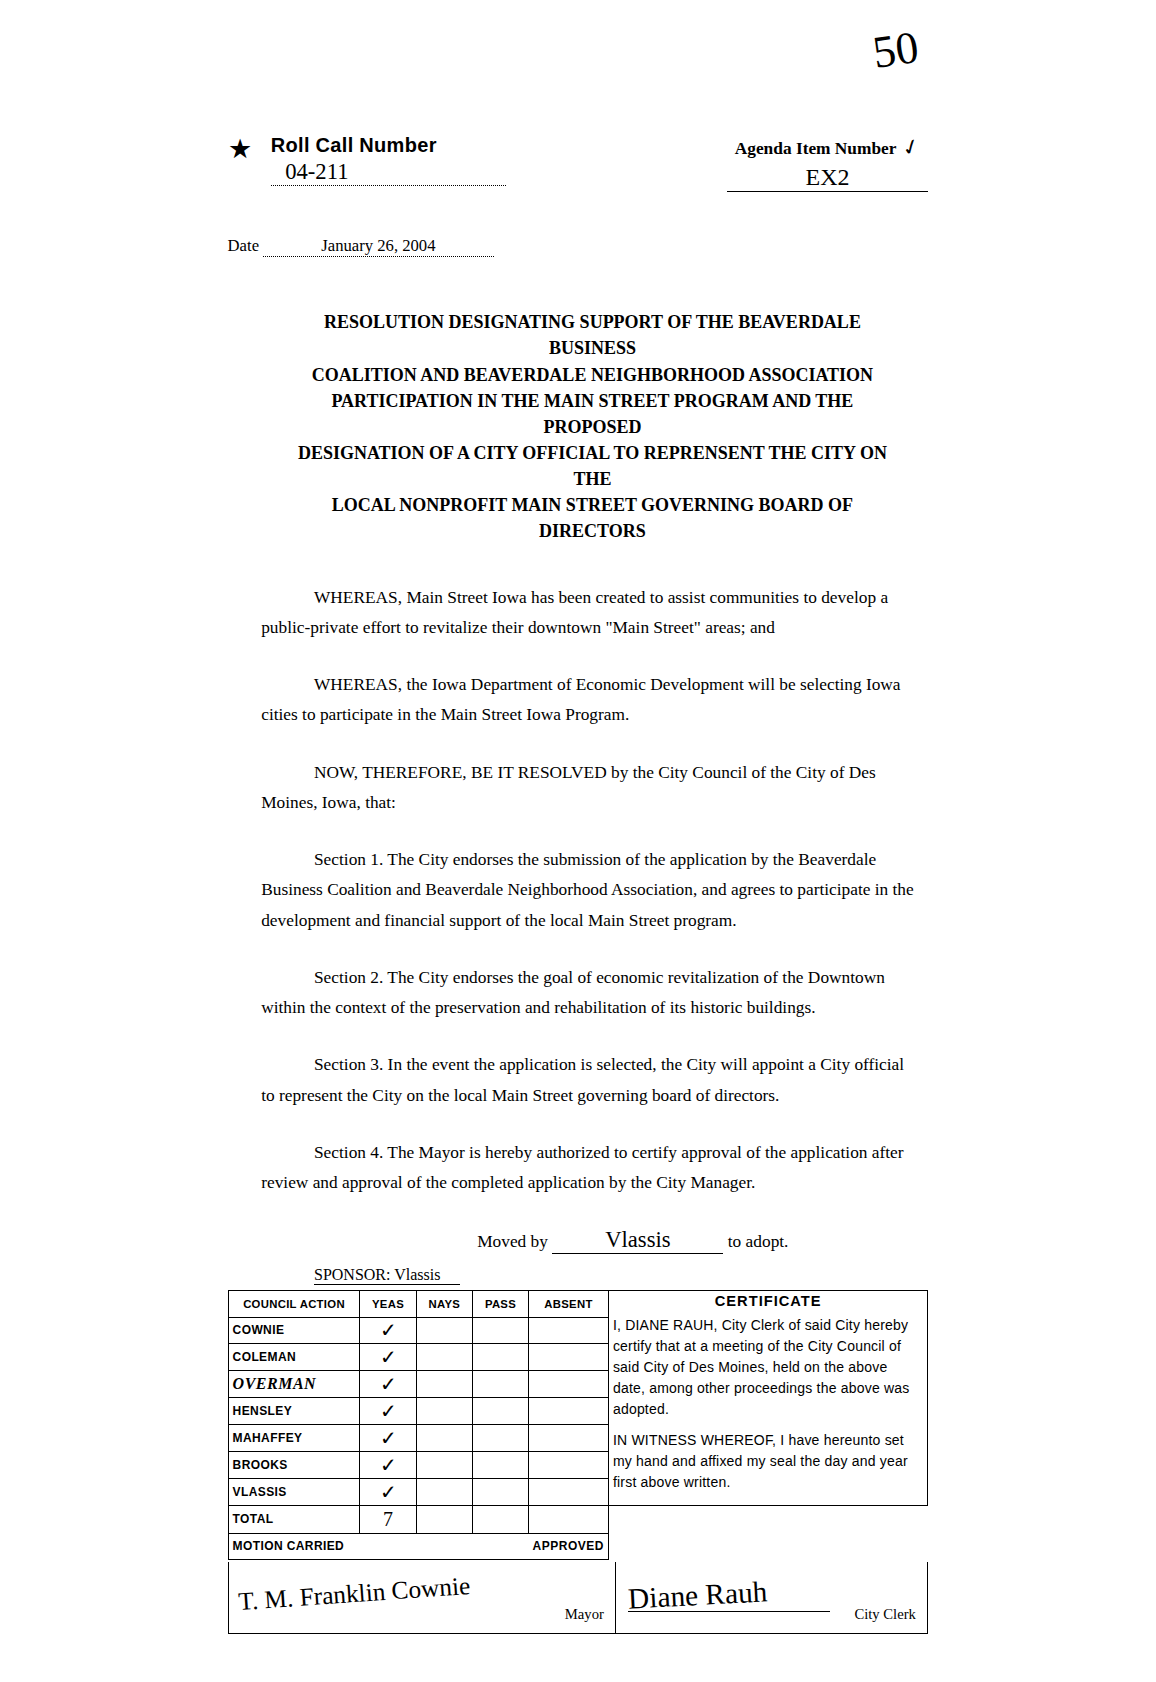50
★
Roll Call Number
04-211
Agenda Item Number✓ EX2
Date January 26, 2004
Resolution Designating Support of the Beaverdale Business
Coalition and Beaverdale Neighborhood Association
Participation in the Main Street Program and the Proposed
Designation of a City Official to Reprensent the City on the
Local Nonprofit Main Street Governing Board of Directors
WHEREAS, Main Street Iowa has been created to assist communities to develop a public-private effort to revitalize their downtown "Main Street" areas; and
WHEREAS, the Iowa Department of Economic Development will be selecting Iowa cities to participate in the Main Street Iowa Program.
NOW, THEREFORE, BE IT RESOLVED by the City Council of the City of Des Moines, Iowa, that:
Section 1. The City endorses the submission of the application by the Beaverdale Business Coalition and Beaverdale Neighborhood Association, and agrees to participate in the development and financial support of the local Main Street program.
Section 2. The City endorses the goal of economic revitalization of the Downtown within the context of the preservation and rehabilitation of its historic buildings.
Section 3. In the event the application is selected, the City will appoint a City official to represent the City on the local Main Street governing board of directors.
Section 4. The Mayor is hereby authorized to certify approval of the application after review and approval of the completed application by the City Manager.
Moved by Vlassis to adopt.
SPONSOR: Vlassis
| COUNCIL ACTION | YEAS | NAYS | PASS | ABSENT | CERTIFICATE I, DIANE RAUH, City Clerk of said City hereby certify that at a meeting of the City Council of said City of Des Moines, held on the above date, among other proceedings the above was adopted. IN WITNESS WHEREOF, I have hereunto set my hand and affixed my seal the day and year first above written. |
| COWNIE | ✓ | | | |
| COLEMAN | ✓ | | | |
| OVERMAN | ✓ | | | |
| HENSLEY | ✓ | | | |
| MAHAFFEY | ✓ | | | |
| BROOKS | ✓ | | | |
| VLASSIS | ✓ | | | |
| TOTAL | 7 | | | | |
| MOTION CARRIED | APPROVED | |
T. M. Franklin Cownie Mayor
Diane Rauh
City Clerk